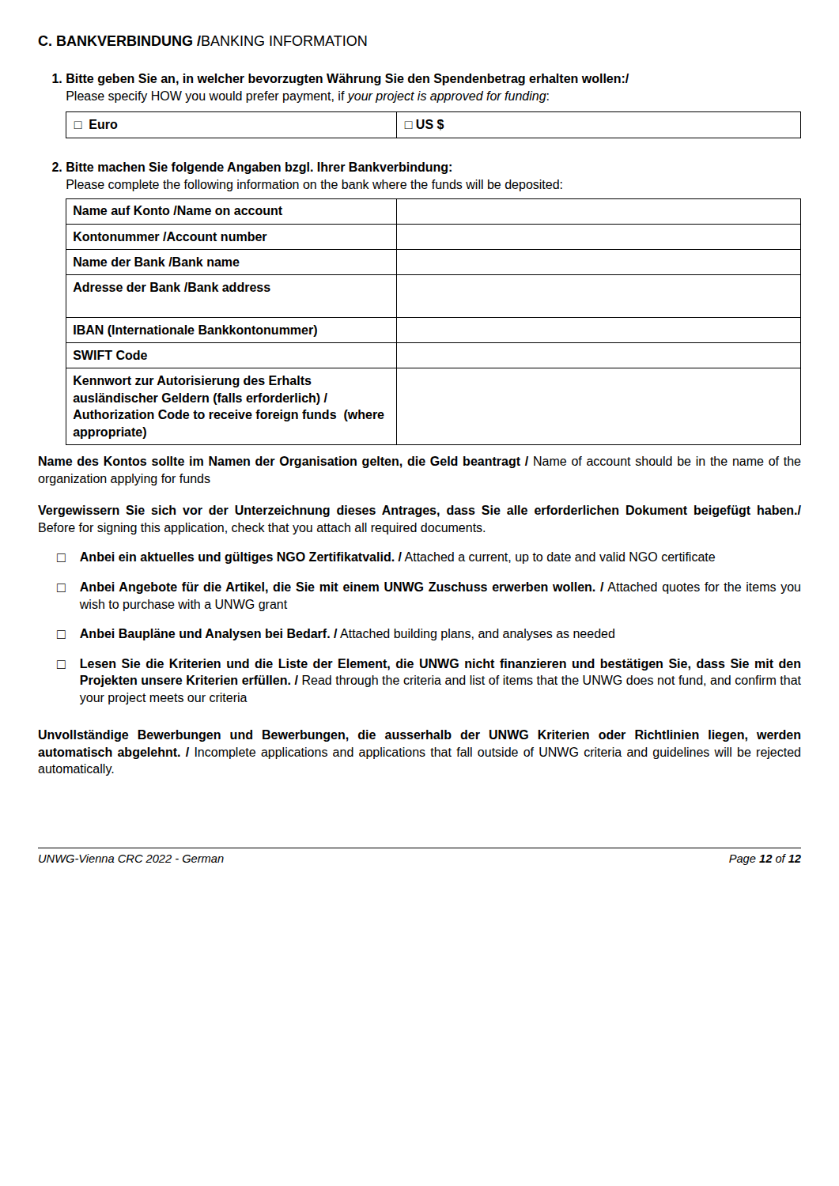C. BANKVERBINDUNG /BANKING INFORMATION
Bitte geben Sie an, in welcher bevorzugten Währung Sie den Spendenbetrag erhalten wollen:/
Please specify HOW you would prefer payment, if your project is approved for funding:
| □ Euro | □ US $ |
Bitte machen Sie folgende Angaben bzgl. Ihrer Bankverbindung:
Please complete the following information on the bank where the funds will be deposited:
| Name auf Konto / Name on account | |
| Kontonummer / Account number | |
| Name der Bank /Bank name | |
| Adresse der Bank /Bank address | |
| IBAN (Internationale Bankkontonummer) | |
| SWIFT Code | |
| Kennwort zur Autorisierung des Erhalts ausländischer Geldern (falls erforderlich) / Authorization Code to receive foreign funds (where appropriate) | |
Name des Kontos sollte im Namen der Organisation gelten, die Geld beantragt / Name of account should be in the name of the organization applying for funds
Vergewissern Sie sich vor der Unterzeichnung dieses Antrages, dass Sie alle erforderlichen Dokument beigefügt haben./ Before for signing this application, check that you attach all required documents.
Anbei ein aktuelles und gültiges NGO Zertifikatvalid. / Attached a current, up to date and valid NGO certificate
Anbei Angebote für die Artikel, die Sie mit einem UNWG Zuschuss erwerben wollen. / Attached quotes for the items you wish to purchase with a UNWG grant
Anbei Baupläne und Analysen bei Bedarf. / Attached building plans, and analyses as needed
Lesen Sie die Kriterien und die Liste der Element, die UNWG nicht finanzieren und bestätigen Sie, dass Sie mit den Projekten unsere Kriterien erfüllen. / Read through the criteria and list of items that the UNWG does not fund, and confirm that your project meets our criteria
Unvollständige Bewerbungen und Bewerbungen, die ausserhalb der UNWG Kriterien oder Richtlinien liegen, werden automatisch abgelehnt. / Incomplete applications and applications that fall outside of UNWG criteria and guidelines will be rejected automatically.
UNWG-Vienna CRC 2022 - German Page 12 of 12